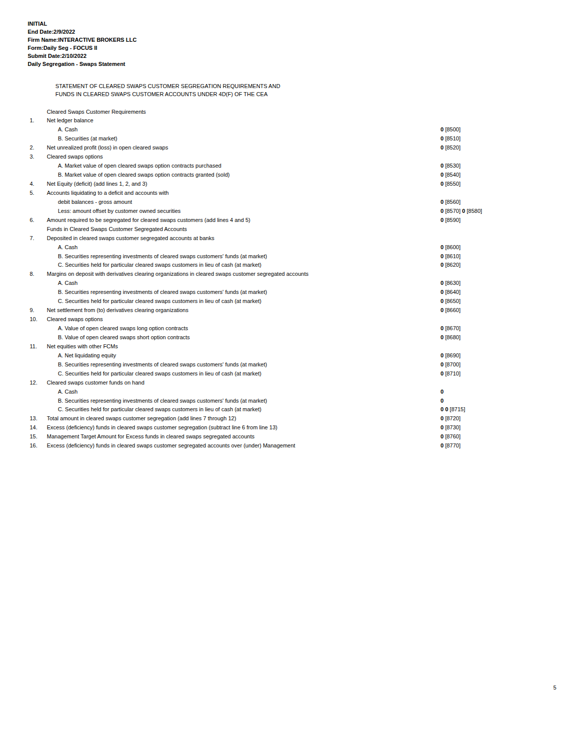INITIAL
End Date:2/9/2022
Firm Name:INTERACTIVE BROKERS LLC
Form:Daily Seg - FOCUS II
Submit Date:2/10/2022
Daily Segregation - Swaps Statement
STATEMENT OF CLEARED SWAPS CUSTOMER SEGREGATION REQUIREMENTS AND
FUNDS IN CLEARED SWAPS CUSTOMER ACCOUNTS UNDER 4D(F) OF THE CEA
| | Cleared Swaps Customer Requirements |
| 1. | Net ledger balance | |
| | A. Cash | 0 [8500] |
| | B. Securities (at market) | 0 [8510] |
| 2. | Net unrealized profit (loss) in open cleared swaps | 0 [8520] |
| 3. | Cleared swaps options | |
| | A. Market value of open cleared swaps option contracts purchased | 0 [8530] |
| | B. Market value of open cleared swaps option contracts granted (sold) | 0 [8540] |
| 4. | Net Equity (deficit) (add lines 1, 2, and 3) | 0 [8550] |
| 5. | Accounts liquidating to a deficit and accounts with | |
| | debit balances - gross amount | 0 [8560] |
| | Less: amount offset by customer owned securities | 0 [8570] 0 [8580] |
| 6. | Amount required to be segregated for cleared swaps customers (add lines 4 and 5) | 0 [8590] |
| | Funds in Cleared Swaps Customer Segregated Accounts | |
| 7. | Deposited in cleared swaps customer segregated accounts at banks | |
| | A. Cash | 0 [8600] |
| | B. Securities representing investments of cleared swaps customers' funds (at market) | 0 [8610] |
| | C. Securities held for particular cleared swaps customers in lieu of cash (at market) | 0 [8620] |
| 8. | Margins on deposit with derivatives clearing organizations in cleared swaps customer segregated accounts | |
| | A. Cash | 0 [8630] |
| | B. Securities representing investments of cleared swaps customers' funds (at market) | 0 [8640] |
| | C. Securities held for particular cleared swaps customers in lieu of cash (at market) | 0 [8650] |
| 9. | Net settlement from (to) derivatives clearing organizations | 0 [8660] |
| 10. | Cleared swaps options | |
| | A. Value of open cleared swaps long option contracts | 0 [8670] |
| | B. Value of open cleared swaps short option contracts | 0 [8680] |
| 11. | Net equities with other FCMs | |
| | A. Net liquidating equity | 0 [8690] |
| | B. Securities representing investments of cleared swaps customers' funds (at market) | 0 [8700] |
| | C. Securities held for particular cleared swaps customers in lieu of cash (at market) | 0 [8710] |
| 12. | Cleared swaps customer funds on hand | |
| | A. Cash | 0 |
| | B. Securities representing investments of cleared swaps customers' funds (at market) | 0 |
| | C. Securities held for particular cleared swaps customers in lieu of cash (at market) | 0 0 [8715] |
| 13. | Total amount in cleared swaps customer segregation (add lines 7 through 12) | 0 [8720] |
| 14. | Excess (deficiency) funds in cleared swaps customer segregation (subtract line 6 from line 13) | 0 [8730] |
| 15. | Management Target Amount for Excess funds in cleared swaps segregated accounts | 0 [8760] |
| 16. | Excess (deficiency) funds in cleared swaps customer segregated accounts over (under) Management | 0 [8770] |
5